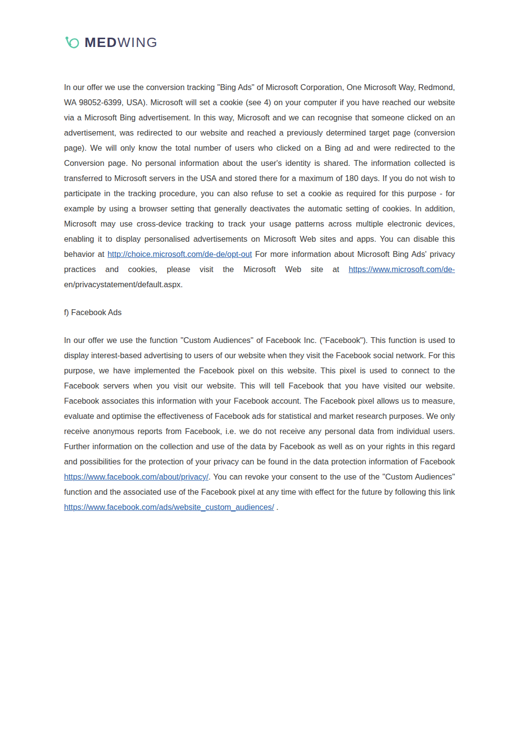MEDWING
In our offer we use the conversion tracking "Bing Ads" of Microsoft Corporation, One Microsoft Way, Redmond, WA 98052-6399, USA). Microsoft will set a cookie (see 4) on your computer if you have reached our website via a Microsoft Bing advertisement. In this way, Microsoft and we can recognise that someone clicked on an advertisement, was redirected to our website and reached a previously determined target page (conversion page). We will only know the total number of users who clicked on a Bing ad and were redirected to the Conversion page. No personal information about the user's identity is shared. The information collected is transferred to Microsoft servers in the USA and stored there for a maximum of 180 days. If you do not wish to participate in the tracking procedure, you can also refuse to set a cookie as required for this purpose - for example by using a browser setting that generally deactivates the automatic setting of cookies. In addition, Microsoft may use cross-device tracking to track your usage patterns across multiple electronic devices, enabling it to display personalised advertisements on Microsoft Web sites and apps. You can disable this behavior at http://choice.microsoft.com/de-de/opt-out For more information about Microsoft Bing Ads' privacy practices and cookies, please visit the Microsoft Web site at https://www.microsoft.com/de- en/privacystatement/default.aspx.
f) Facebook Ads
In our offer we use the function "Custom Audiences" of Facebook Inc. ("Facebook"). This function is used to display interest-based advertising to users of our website when they visit the Facebook social network. For this purpose, we have implemented the Facebook pixel on this website. This pixel is used to connect to the Facebook servers when you visit our website. This will tell Facebook that you have visited our website. Facebook associates this information with your Facebook account. The Facebook pixel allows us to measure, evaluate and optimise the effectiveness of Facebook ads for statistical and market research purposes. We only receive anonymous reports from Facebook, i.e. we do not receive any personal data from individual users. Further information on the collection and use of the data by Facebook as well as on your rights in this regard and possibilities for the protection of your privacy can be found in the data protection information of Facebook https://www.facebook.com/about/privacy/. You can revoke your consent to the use of the "Custom Audiences" function and the associated use of the Facebook pixel at any time with effect for the future by following this link https://www.facebook.com/ads/website_custom_audiences/ .